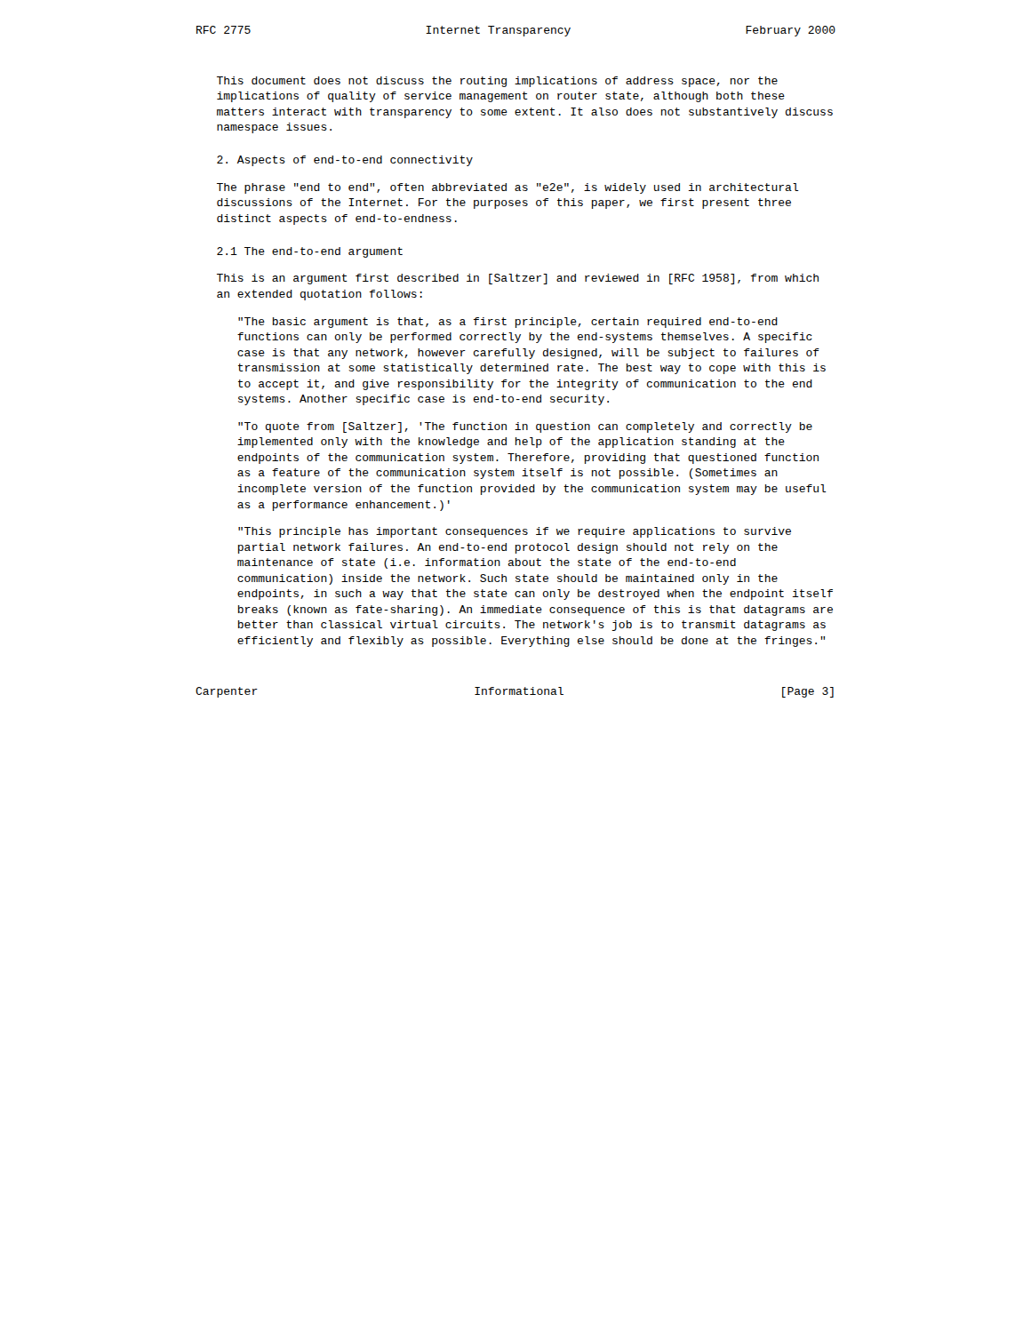RFC 2775 Internet Transparency February 2000
This document does not discuss the routing implications of address space, nor the implications of quality of service management on router state, although both these matters interact with transparency to some extent. It also does not substantively discuss namespace issues.
2. Aspects of end-to-end connectivity
The phrase "end to end", often abbreviated as "e2e", is widely used in architectural discussions of the Internet. For the purposes of this paper, we first present three distinct aspects of end-to-endness.
2.1 The end-to-end argument
This is an argument first described in [Saltzer] and reviewed in [RFC 1958], from which an extended quotation follows:
"The basic argument is that, as a first principle, certain required end-to-end functions can only be performed correctly by the end-systems themselves. A specific case is that any network, however carefully designed, will be subject to failures of transmission at some statistically determined rate. The best way to cope with this is to accept it, and give responsibility for the integrity of communication to the end systems. Another specific case is end-to-end security.
"To quote from [Saltzer], 'The function in question can completely and correctly be implemented only with the knowledge and help of the application standing at the endpoints of the communication system. Therefore, providing that questioned function as a feature of the communication system itself is not possible. (Sometimes an incomplete version of the function provided by the communication system may be useful as a performance enhancement.)'
"This principle has important consequences if we require applications to survive partial network failures. An end-to-end protocol design should not rely on the maintenance of state (i.e. information about the state of the end-to-end communication) inside the network. Such state should be maintained only in the endpoints, in such a way that the state can only be destroyed when the endpoint itself breaks (known as fate-sharing). An immediate consequence of this is that datagrams are better than classical virtual circuits. The network's job is to transmit datagrams as efficiently and flexibly as possible. Everything else should be done at the fringes."
Carpenter Informational [Page 3]